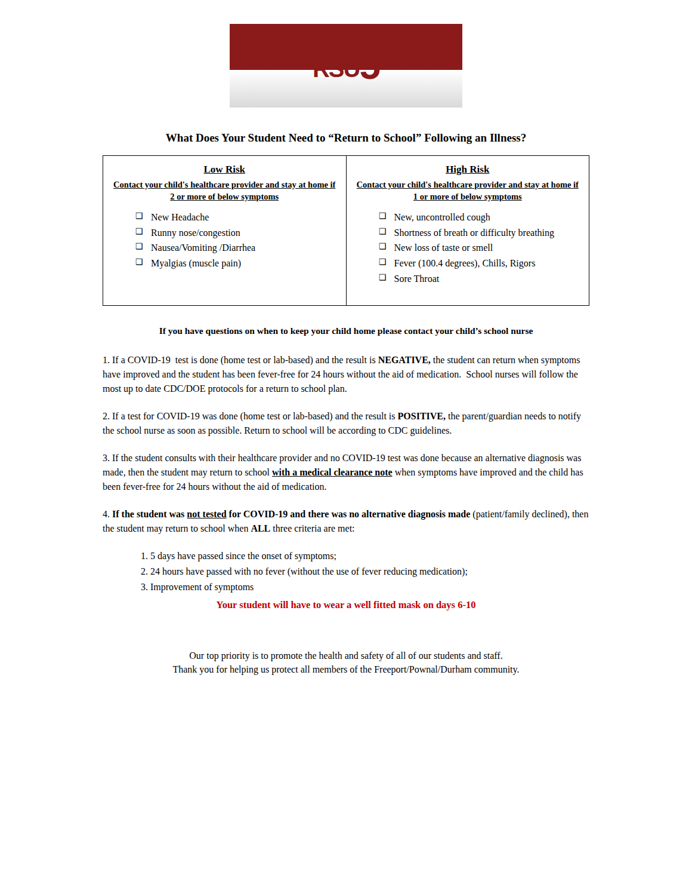RSU5
What Does Your Student Need to “Return to School” Following an Illness?
| Low Risk Contact your child's healthcare provider and stay at home if 2 or more of below symptoms New Headache Runny nose/congestion Nausea/Vomiting /Diarrhea Myalgias (muscle pain) | High Risk Contact your child's healthcare provider and stay at home if 1 or more of below symptoms New, uncontrolled cough Shortness of breath or difficulty breathing New loss of taste or smell Fever (100.4 degrees), Chills, Rigors Sore Throat |
If you have questions on when to keep your child home please contact your child’s school nurse
1. If a COVID-19 test is done (home test or lab-based) and the result is NEGATIVE, the student can return when symptoms have improved and the student has been fever-free for 24 hours without the aid of medication. School nurses will follow the most up to date CDC/DOE protocols for a return to school plan.
2. If a test for COVID-19 was done (home test or lab-based) and the result is POSITIVE, the parent/guardian needs to notify the school nurse as soon as possible. Return to school will be according to CDC guidelines.
3. If the student consults with their healthcare provider and no COVID-19 test was done because an alternative diagnosis was made, then the student may return to school with a medical clearance note when symptoms have improved and the child has been fever-free for 24 hours without the aid of medication.
4. If the student was not tested for COVID-19 and there was no alternative diagnosis made (patient/family declined), then the student may return to school when ALL three criteria are met:
5 days have passed since the onset of symptoms;
24 hours have passed with no fever (without the use of fever reducing medication);
Improvement of symptoms
Your student will have to wear a well fitted mask on days 6-10
Our top priority is to promote the health and safety of all of our students and staff.
Thank you for helping us protect all members of the Freeport/Pownal/Durham community.